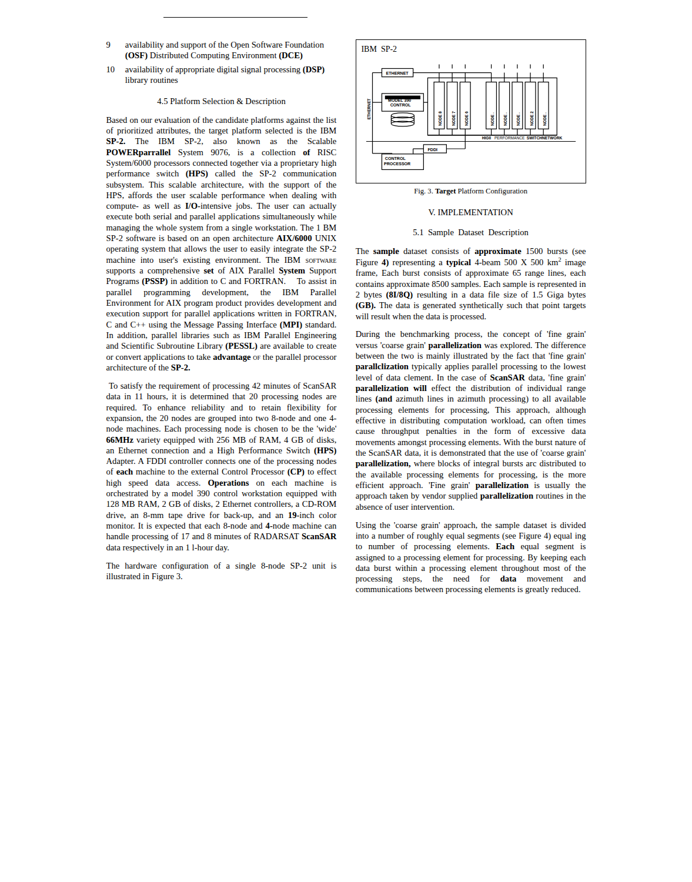9 availability and support of the Open Software Foundation (OSF) Distributed Computing Environment (DCE)
10 availability of appropriate digital signal processing (DSP) library routines
4.5 Platform Selection & Description
Based on our evaluation of the candidate platforms against the list of prioritized attributes, the target platform selected is the IBM SP-2. The IBM SP-2, also known as the Scalable POWERparrallel System 9076, is a collection of RISC System/6000 processors connected together via a proprietary high performance switch (HPS) called the SP-2 communication subsystem. This scalable architecture, with the support of the HPS, affords the user scalable performance when dealing with compute- as well as I/O-intensive jobs. The user can actually execute both serial and parallel applications simultaneously while managing the whole system from a single workstation. The 1 BM SP-2 software is based on an open architecture AIX/6000 UNIX operating system that allows the user to easily integrate the SP-2 machine into user's existing environment. The IBM software supports a comprehensive set of AIX Parallel System Support Programs (PSSP) in addition to C and FORTRAN. To assist in parallel programming development, the IBM Parallel Environment for AIX program product provides development and execution support for parallel applications written in FORTRAN, C and C++ using the Message Passing Interface (MPI) standard. In addition, parallel libraries such as IBM Parallel Engineering and Scientific Subroutine Library (PESSL) are available to create or convert applications to take advantage of the parallel processor architecture of the SP-2.
To satisfy the requirement of processing 42 minutes of ScanSAR data in 11 hours, it is determined that 20 processing nodes are required. To enhance reliability and to retain flexibility for expansion, the 20 nodes are grouped into two 8-node and one 4-node machines. Each processing node is chosen to be the 'wide' 66MHz variety equipped with 256 MB of RAM, 4 GB of disks, an Ethernet connection and a High Performance Switch (HPS) Adapter. A FDDI controller connects one of the processing nodes of each machine to the external Control Processor (CP) to effect high speed data access. Operations on each machine is orchestrated by a model 390 control workstation equipped with 128 MB RAM, 2 GB of disks, 2 Ethernet controllers, a CD-ROM drive, an 8-mm tape drive for back-up, and an 19-inch color monitor. It is expected that each 8-node and 4-node machine can handle processing of 17 and 8 minutes of RADARSAT ScanSAR data respectively in an 1 l-hour day.
The hardware configuration of a single 8-node SP-2 unit is illustrated in Figure 3.
IBM SP-2
ETHERNET MODEL 390 CONTROL FDDI CONTROL PROCESSOR HIGII PERFORMANCE SWITCHNETWORK NODE 8 NODE 7 NODE 6 NODE . NODE . NODE . NODE 2 NODE . ETHERNET
Fig. 3. Target Platform Configuration
V. IMPLEMENTATION
5.1 Sample Dataset Description
The sample dataset consists of approximate 1500 bursts (see Figure 4) representing a typical 4-beam 500 X 500 km2 image frame, Each burst consists of approximate 65 range lines, each contains approximate 8500 samples. Each sample is represented in 2 bytes (8I/8Q) resulting in a data file size of 1.5 Giga bytes (GB). The data is generated synthetically such that point targets will result when the data is processed.
During the benchmarking process, the concept of 'fine grain' versus 'coarse grain' parallelization was explored. The difference between the two is mainly illustrated by the fact that 'fine grain' parallclization typically applies parallel processing to the lowest level of data clement. In the case of ScanSAR data, 'fine grain' parallelization will effect the distribution of individual range lines (and azimuth lines in azimuth processing) to all available processing elements for processing, This approach, although effective in distributing computation workload, can often times cause throughput penalties in the form of excessive data movements amongst processing elements. With the burst nature of the ScanSAR data, it is demonstrated that the use of 'coarse grain' parallelization, where blocks of integral bursts arc distributed to the available processing elements for processing, is the more efficient approach. 'Fine grain' parallelization is usually the approach taken by vendor supplied parallelization routines in the absence of user intervention.
Using the 'coarse grain' approach, the sample dataset is divided into a number of roughly equal segments (see Figure 4) equal ing to number of processing elements. Each equal segment is assigned to a processing element for processing. By keeping each data burst within a processing element throughout most of the processing steps, the need for data movement and communications between processing elements is greatly reduced.